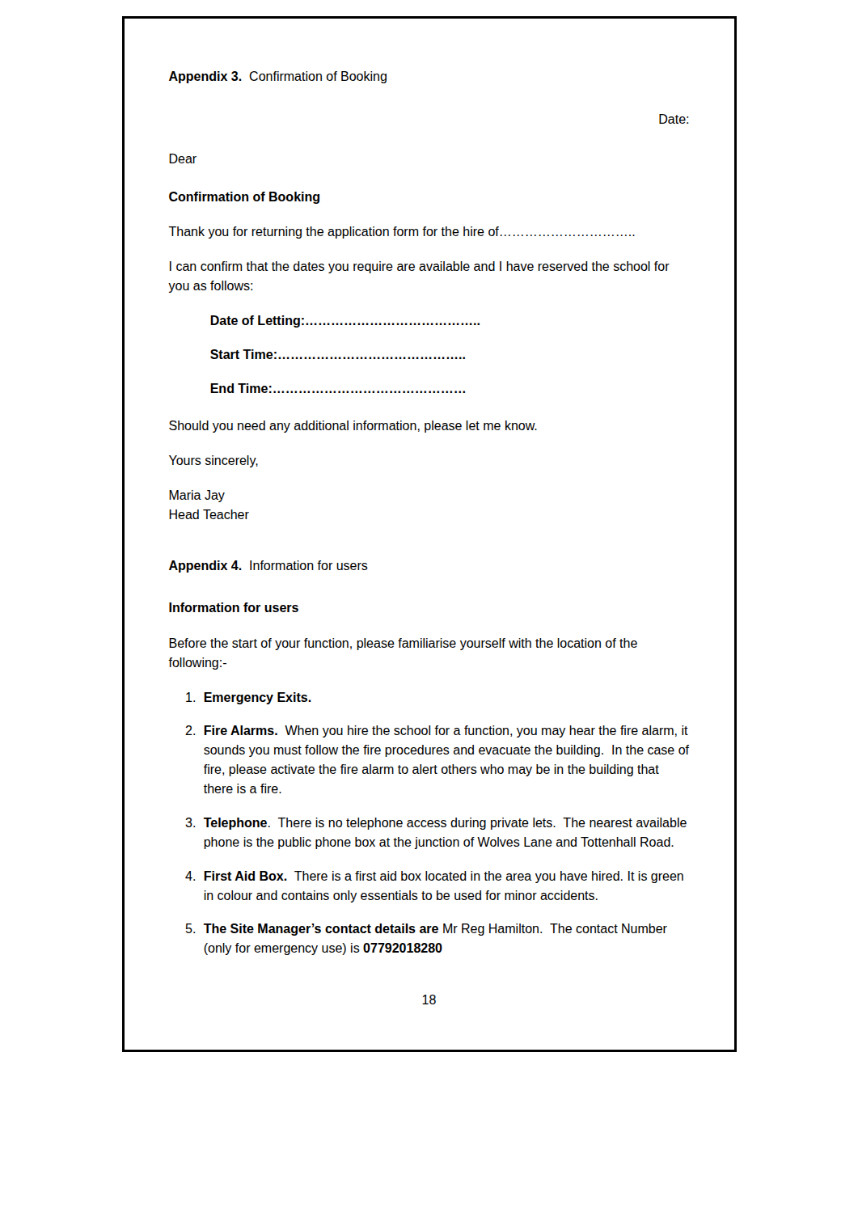Appendix 3. Confirmation of Booking
Date:
Dear
Confirmation of Booking
Thank you for returning the application form for the hire of…………………………..
I can confirm that the dates you require are available and I have reserved the school for you as follows:
Date of Letting:…………………………………..
Start Time:……………………………………..
End Time:………………………………………
Should you need any additional information, please let me know.
Yours sincerely,
Maria Jay Head Teacher
Appendix 4. Information for users
Information for users
Before the start of your function, please familiarise yourself with the location of the following:-
Emergency Exits.
Fire Alarms. When you hire the school for a function, you may hear the fire alarm, it sounds you must follow the fire procedures and evacuate the building. In the case of fire, please activate the fire alarm to alert others who may be in the building that there is a fire.
Telephone. There is no telephone access during private lets. The nearest available phone is the public phone box at the junction of Wolves Lane and Tottenhall Road.
First Aid Box. There is a first aid box located in the area you have hired. It is green in colour and contains only essentials to be used for minor accidents.
The Site Manager’s contact details are Mr Reg Hamilton. The contact Number (only for emergency use) is 07792018280
18